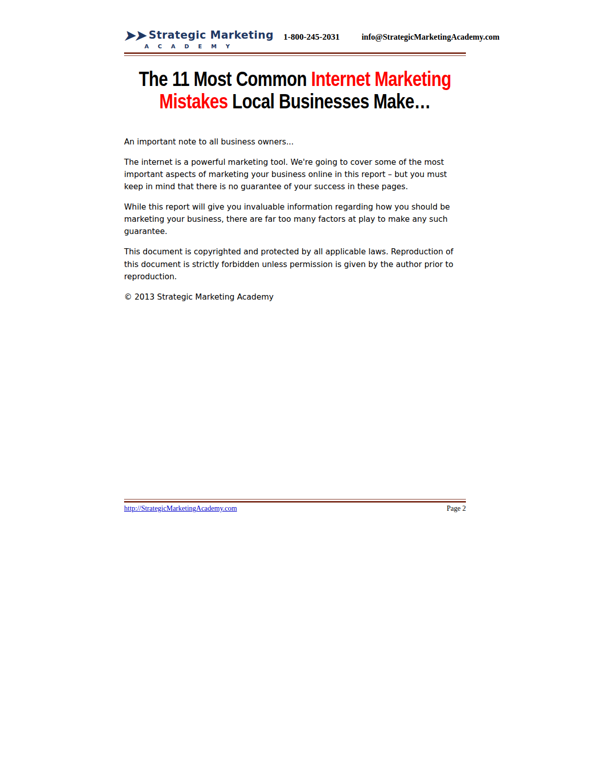➤➤ Strategic Marketing
A C A D E M Y
1-800-245-2031 info@StrategicMarketingAcademy.com
The 11 Most Common Internet Marketing Mistakes Local Businesses Make…
An important note to all business owners...
The internet is a powerful marketing tool. We're going to cover some of the most important aspects of marketing your business online in this report – but you must keep in mind that there is no guarantee of your success in these pages.
While this report will give you invaluable information regarding how you should be marketing your business, there are far too many factors at play to make any such guarantee.
This document is copyrighted and protected by all applicable laws. Reproduction of this document is strictly forbidden unless permission is given by the author prior to reproduction.
© 2013 Strategic Marketing Academy
http://StrategicMarketingAcademy.com Page 2